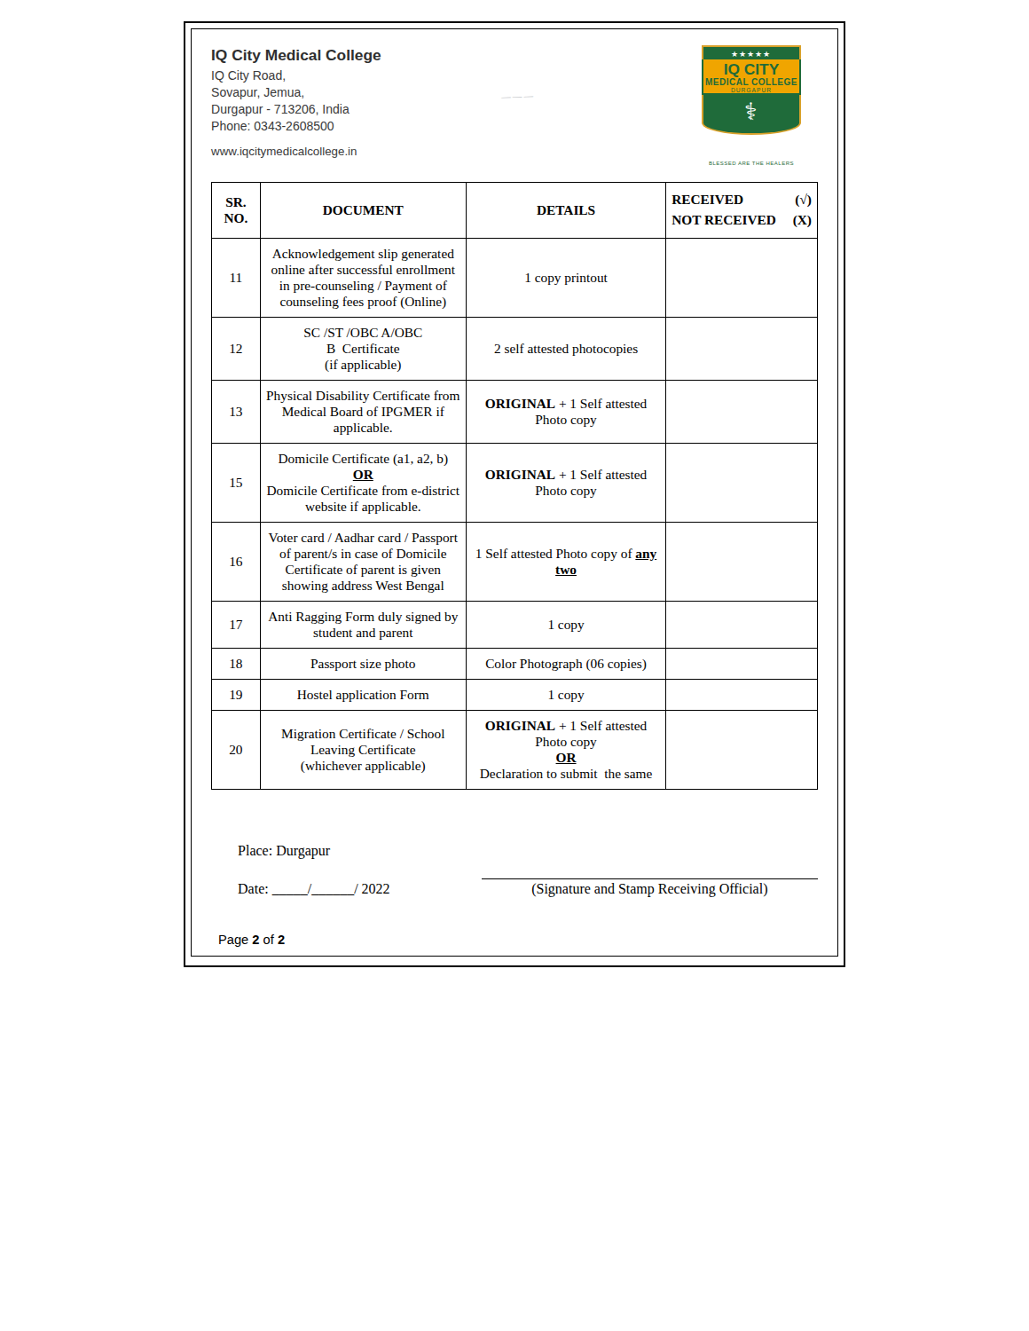IQ City Medical College
IQ City Road,
Sovapur, Jemua,
Durgapur - 713206, India
Phone: 0343-2608500
www.iqcitymedicalcollege.in
———
★★★★★
IQ CITY
MEDICAL COLLEGE
DURGAPUR
⚕
BLESSED ARE THE HEALERS
| SR. NO. | DOCUMENT | DETAILS | RECEIVED (√) NOT RECEIVED (X) |
| --- | --- | --- | --- |
| 11 | Acknowledgement slip generated online after successful enrollment in pre-counseling / Payment of counseling fees proof (Online) | 1 copy printout | |
| 12 | SC /ST /OBC A/OBC B Certificate (if applicable) | 2 self attested photocopies | |
| 13 | Physical Disability Certificate from Medical Board of IPGMER if applicable. | ORIGINAL + 1 Self attested Photo copy | |
| 15 | Domicile Certificate (a1, a2, b) OR Domicile Certificate from e-district website if applicable. | ORIGINAL + 1 Self attested Photo copy | |
| 16 | Voter card / Aadhar card / Passport of parent/s in case of Domicile Certificate of parent is given showing address West Bengal | 1 Self attested Photo copy of any two | |
| 17 | Anti Ragging Form duly signed by student and parent | 1 copy | |
| 18 | Passport size photo | Color Photograph (06 copies) | |
| 19 | Hostel application Form | 1 copy | |
| 20 | Migration Certificate / School Leaving Certificate (whichever applicable) | ORIGINAL + 1 Self attested Photo copy OR Declaration to submit the same | |
Place: Durgapur
Date: _____/______/ 2022
(Signature and Stamp Receiving Official)
Page 2 of 2